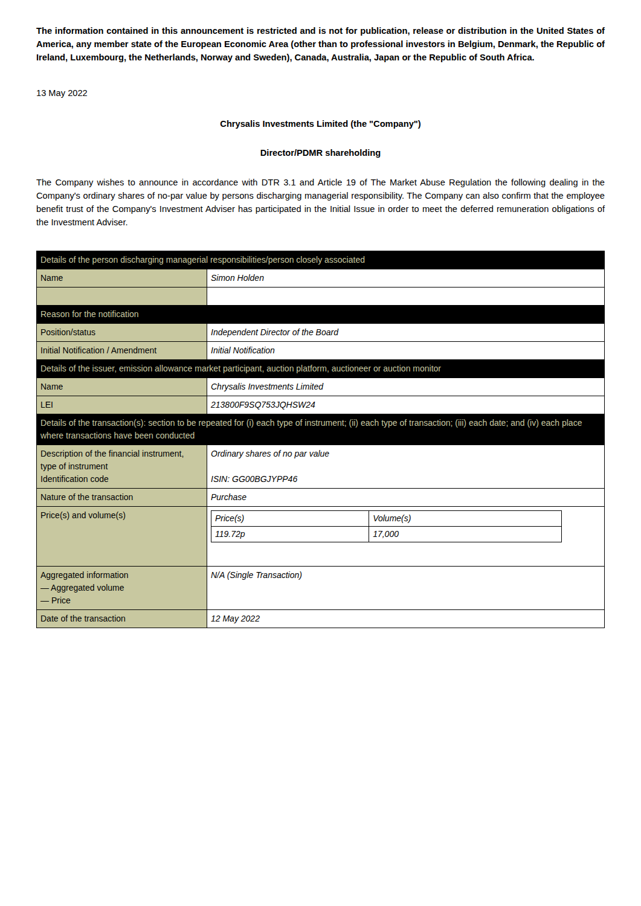The information contained in this announcement is restricted and is not for publication, release or distribution in the United States of America, any member state of the European Economic Area (other than to professional investors in Belgium, Denmark, the Republic of Ireland, Luxembourg, the Netherlands, Norway and Sweden), Canada, Australia, Japan or the Republic of South Africa.
13 May 2022
Chrysalis Investments Limited (the "Company")
Director/PDMR shareholding
The Company wishes to announce in accordance with DTR 3.1 and Article 19 of The Market Abuse Regulation the following dealing in the Company's ordinary shares of no-par value by persons discharging managerial responsibility. The Company can also confirm that the employee benefit trust of the Company's Investment Adviser has participated in the Initial Issue in order to meet the deferred remuneration obligations of the Investment Adviser.
| Details of the person discharging managerial responsibilities/person closely associated |
| Name | Simon Holden |
| Reason for the notification |
| Position/status | Independent Director of the Board |
| Initial Notification / Amendment | Initial Notification |
| Details of the issuer, emission allowance market participant, auction platform, auctioneer or auction monitor |
| Name | Chrysalis Investments Limited |
| LEI | 213800F9SQ753JQHSW24 |
| Details of the transaction(s): section to be repeated for (i) each type of instrument; (ii) each type of transaction; (iii) each date; and (iv) each place where transactions have been conducted |
| Description of the financial instrument, type of instrument Identification code | Ordinary shares of no par value ISIN: GG00BGJYPP46 |
| Nature of the transaction | Purchase |
| Price(s) and volume(s) | / Price(s) / Volume(s) / / 119.72p / 17,000 / |
| Aggregated information — Aggregated volume — Price | N/A (Single Transaction) |
| Date of the transaction | 12 May 2022 |